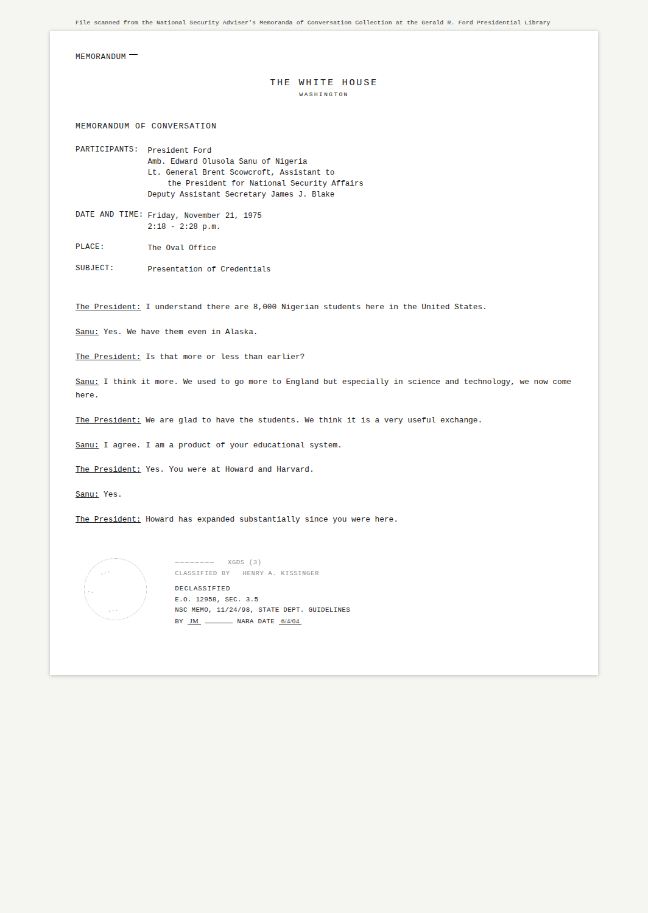File scanned from the National Security Adviser's Memoranda of Conversation Collection at the Gerald R. Ford Presidential Library
MEMORANDUM
THE WHITE HOUSE
WASHINGTON
MEMORANDUM OF CONVERSATION
| PARTICIPANTS: | President Ford Amb. Edward Olusola Sanu of Nigeria Lt. General Brent Scowcroft, Assistant to the President for National Security Affairs Deputy Assistant Secretary James J. Blake |
| DATE AND TIME: | Friday, November 21, 1975 2:18 - 2:28 p.m. |
| PLACE: | The Oval Office |
| SUBJECT: | Presentation of Credentials |
The President: I understand there are 8,000 Nigerian students here in the United States.
Sanu: Yes. We have them even in Alaska.
The President: Is that more or less than earlier?
Sanu: I think it more. We used to go more to England but especially in science and technology, we now come here.
The President: We are glad to have the students. We think it is a very useful exchange.
Sanu: I agree. I am a product of your educational system.
The President: Yes. You were at Howard and Harvard.
Sanu: Yes.
The President: Howard has expanded substantially since you were here.
··· ·· ···
———————— XGDS (3)
CLASSIFIED BY HENRY A. KISSINGER
DECLASSIFIED
E.O. 12958, SEC. 3.5
NSC MEMO, 11/24/98, STATE DEPT. GUIDELINES
BY JM NARA DATE 6/4/04